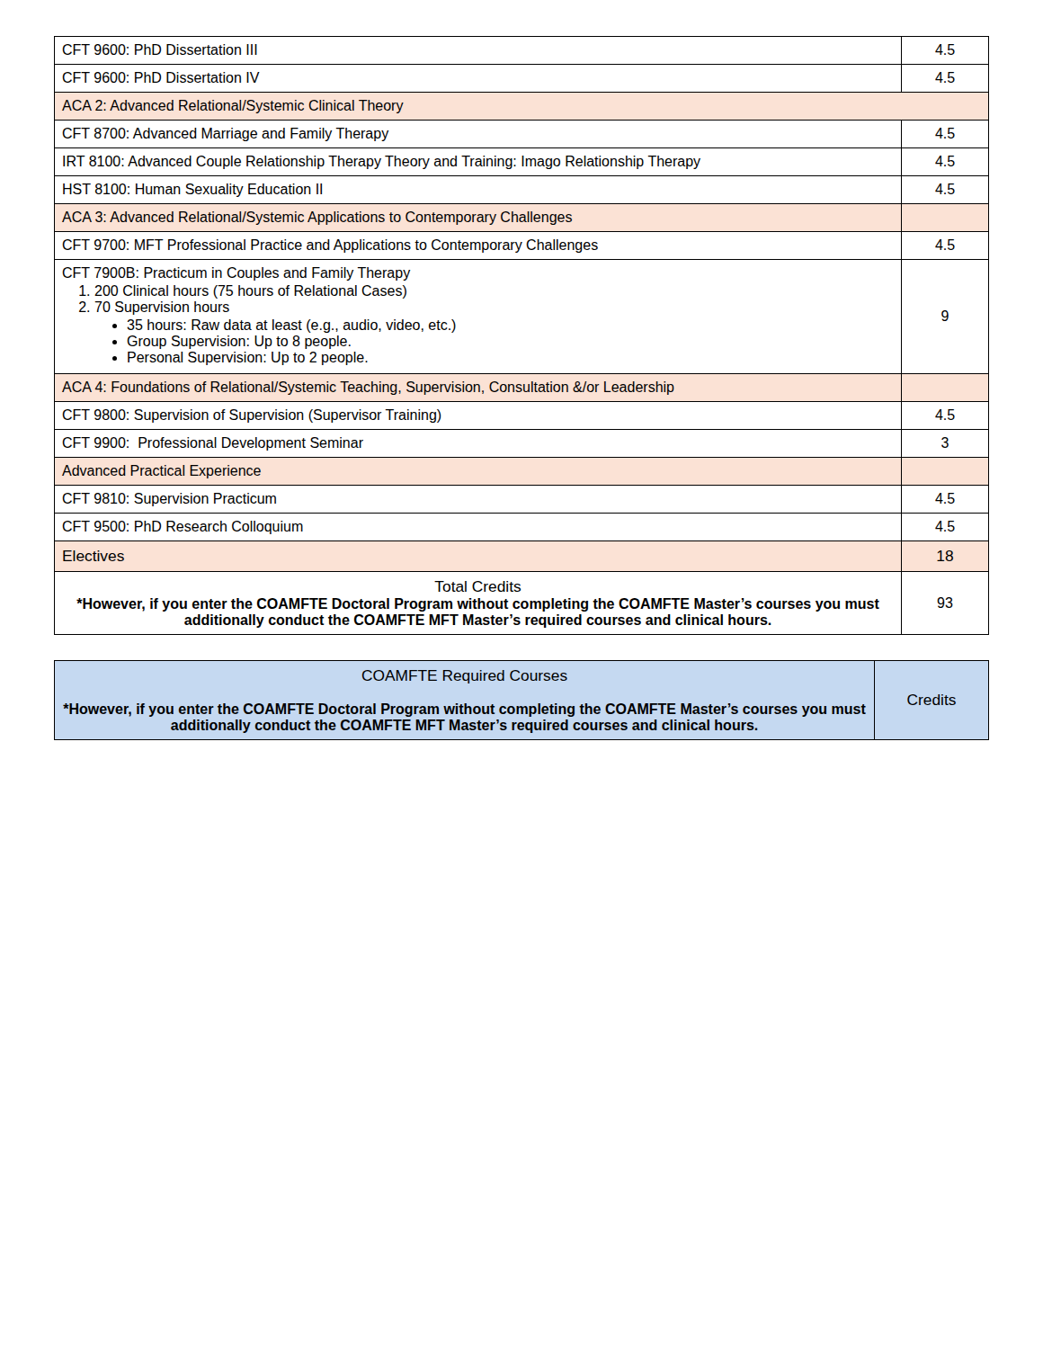| CFT 9600: PhD Dissertation III | 4.5 |
| CFT 9600: PhD Dissertation IV | 4.5 |
| ACA 2: Advanced Relational/Systemic Clinical Theory |
| CFT 8700: Advanced Marriage and Family Therapy | 4.5 |
| IRT 8100: Advanced Couple Relationship Therapy Theory and Training: Imago Relationship Therapy | 4.5 |
| HST 8100: Human Sexuality Education II | 4.5 |
| ACA 3: Advanced Relational/Systemic Applications to Contemporary Challenges | |
| CFT 9700: MFT Professional Practice and Applications to Contemporary Challenges | 4.5 |
| CFT 7900B: Practicum in Couples and Family Therapy 200 Clinical hours (75 hours of Relational Cases) 70 Supervision hours 35 hours: Raw data at least (e.g., audio, video, etc.) Group Supervision: Up to 8 people. Personal Supervision: Up to 2 people. | 9 |
| ACA 4: Foundations of Relational/Systemic Teaching, Supervision, Consultation &/or Leadership | |
| CFT 9800: Supervision of Supervision (Supervisor Training) | 4.5 |
| CFT 9900: Professional Development Seminar | 3 |
| Advanced Practical Experience | |
| CFT 9810: Supervision Practicum | 4.5 |
| CFT 9500: PhD Research Colloquium | 4.5 |
| Electives | 18 |
| Total Credits *However, if you enter the COAMFTE Doctoral Program without completing the COAMFTE Master’s courses you must additionally conduct the COAMFTE MFT Master’s required courses and clinical hours. | 93 |
| COAMFTE Required Courses *However, if you enter the COAMFTE Doctoral Program without completing the COAMFTE Master’s courses you must additionally conduct the COAMFTE MFT Master’s required courses and clinical hours. | Credits |